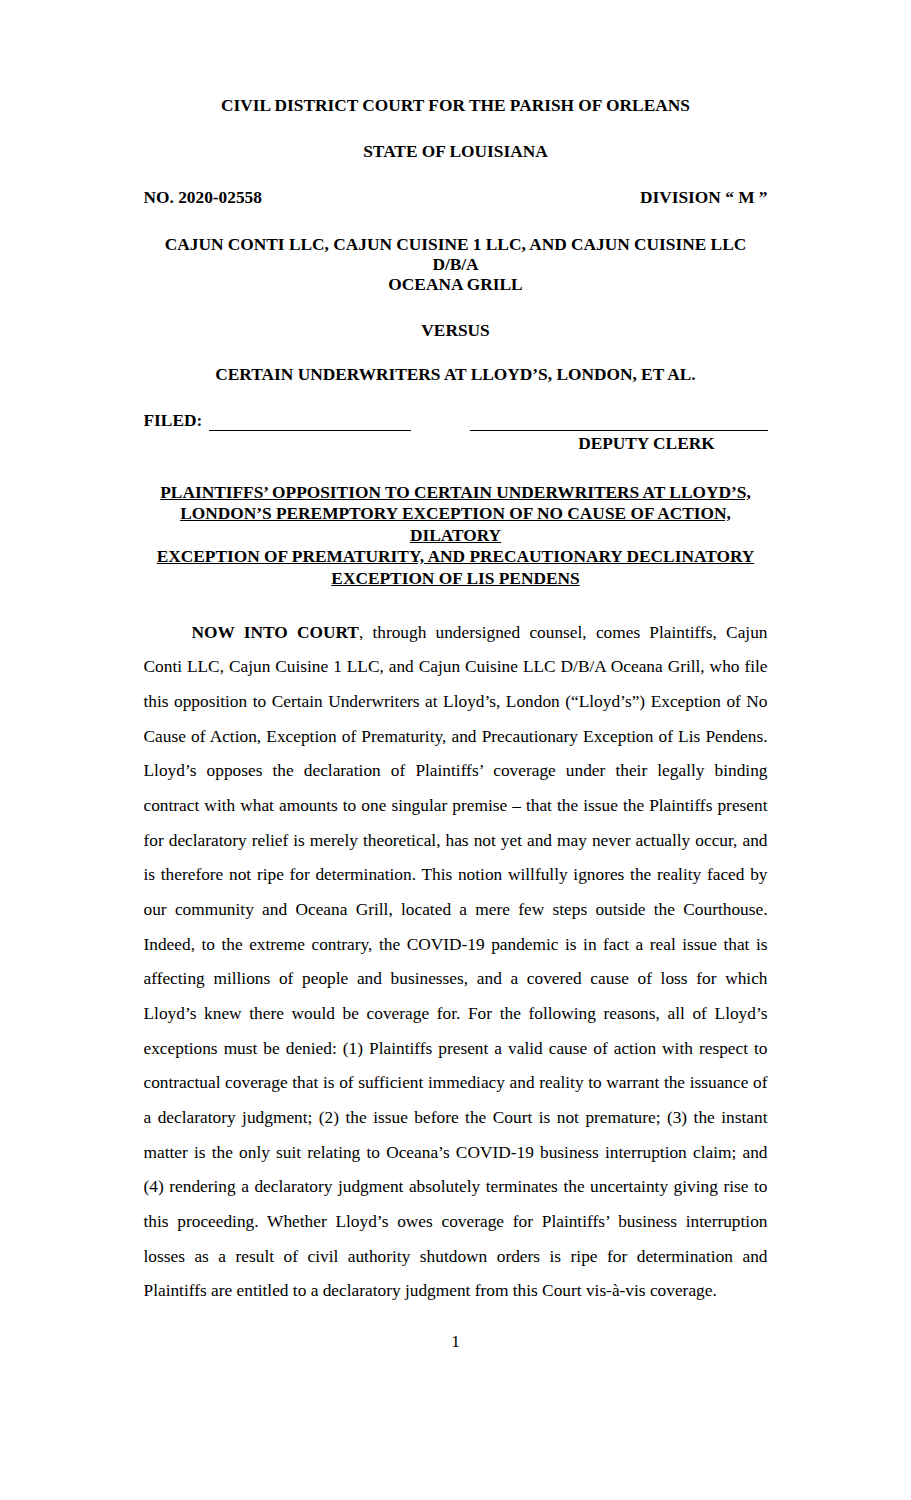CIVIL DISTRICT COURT FOR THE PARISH OF ORLEANS
STATE OF LOUISIANA
NO. 2020-02558
DIVISION “ M ”
CAJUN CONTI LLC, CAJUN CUISINE 1 LLC, AND CAJUN CUISINE LLC D/B/A
OCEANA GRILL
VERSUS
CERTAIN UNDERWRITERS AT LLOYD’S, LONDON, ET AL.
FILED:
DEPUTY CLERK
PLAINTIFFS’ OPPOSITION TO CERTAIN UNDERWRITERS AT LLOYD’S,
LONDON’S PEREMPTORY EXCEPTION OF NO CAUSE OF ACTION, DILATORY
EXCEPTION OF PREMATURITY, AND PRECAUTIONARY DECLINATORY
EXCEPTION OF LIS PENDENS
NOW INTO COURT, through undersigned counsel, comes Plaintiffs, Cajun Conti LLC, Cajun Cuisine 1 LLC, and Cajun Cuisine LLC D/B/A Oceana Grill, who file this opposition to Certain Underwriters at Lloyd’s, London (“Lloyd’s”) Exception of No Cause of Action, Exception of Prematurity, and Precautionary Exception of Lis Pendens. Lloyd’s opposes the declaration of Plaintiffs’ coverage under their legally binding contract with what amounts to one singular premise – that the issue the Plaintiffs present for declaratory relief is merely theoretical, has not yet and may never actually occur, and is therefore not ripe for determination. This notion willfully ignores the reality faced by our community and Oceana Grill, located a mere few steps outside the Courthouse. Indeed, to the extreme contrary, the COVID-19 pandemic is in fact a real issue that is affecting millions of people and businesses, and a covered cause of loss for which Lloyd’s knew there would be coverage for. For the following reasons, all of Lloyd’s exceptions must be denied: (1) Plaintiffs present a valid cause of action with respect to contractual coverage that is of sufficient immediacy and reality to warrant the issuance of a declaratory judgment; (2) the issue before the Court is not premature; (3) the instant matter is the only suit relating to Oceana’s COVID-19 business interruption claim; and (4) rendering a declaratory judgment absolutely terminates the uncertainty giving rise to this proceeding. Whether Lloyd’s owes coverage for Plaintiffs’ business interruption losses as a result of civil authority shutdown orders is ripe for determination and Plaintiffs are entitled to a declaratory judgment from this Court vis-à-vis coverage.
1